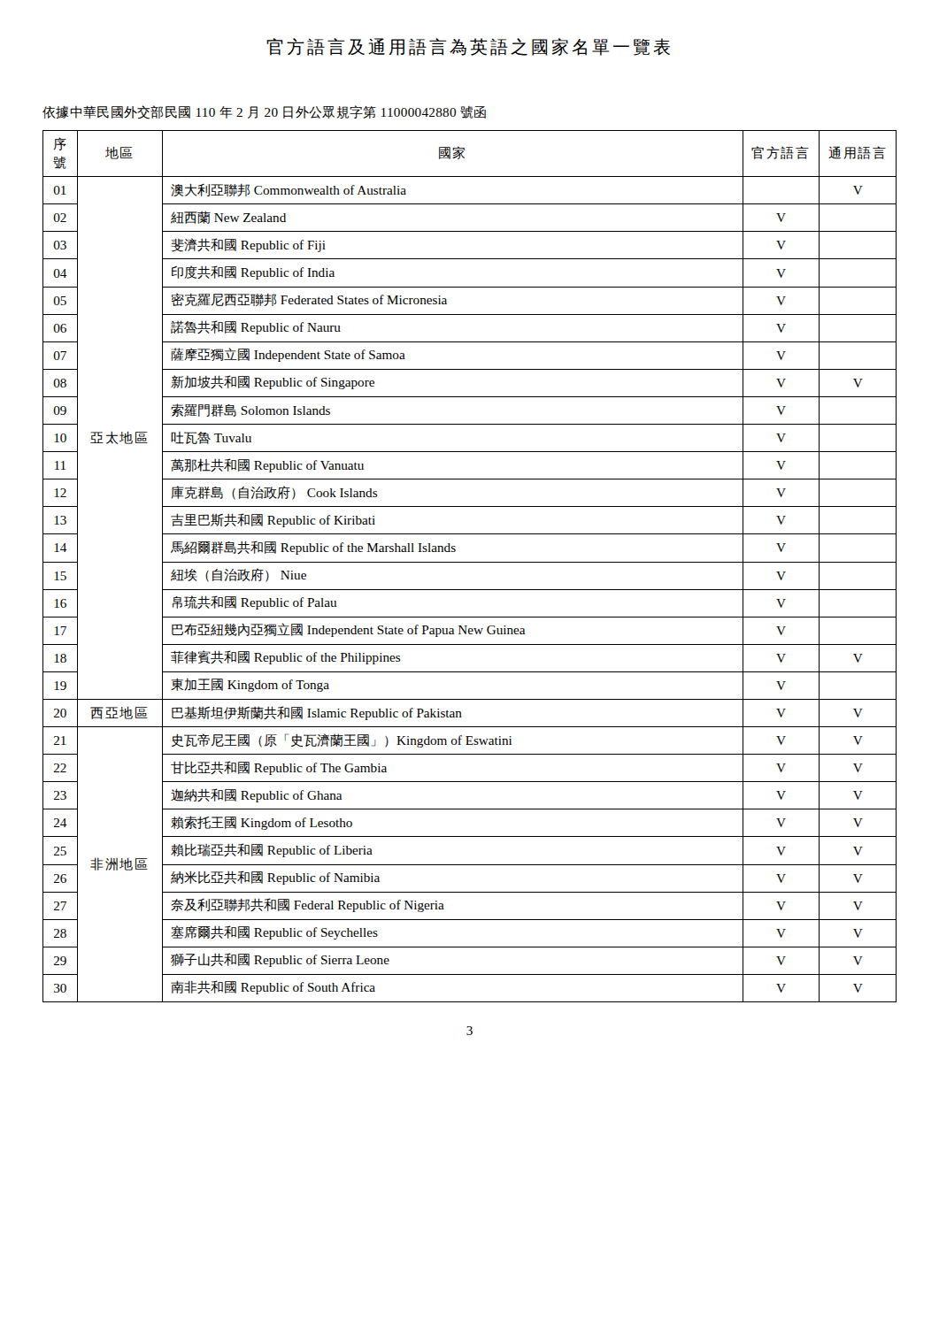官方語言及通用語言為英語之國家名單一覽表
依據中華民國外交部民國 110 年 2 月 20 日外公眾規字第 11000042880 號函
| 序 號 | 地區 | 國家 | 官方語言 | 通用語言 |
| --- | --- | --- | --- | --- |
| 01 | 亞太地區 | 澳大利亞聯邦 Commonwealth of Australia | | V |
| 02 | 紐西蘭 New Zealand | V | |
| 03 | 斐濟共和國 Republic of Fiji | V | |
| 04 | 印度共和國 Republic of India | V | |
| 05 | 密克羅尼西亞聯邦 Federated States of Micronesia | V | |
| 06 | 諾魯共和國 Republic of Nauru | V | |
| 07 | 薩摩亞獨立國 Independent State of Samoa | V | |
| 08 | 新加坡共和國 Republic of Singapore | V | V |
| 09 | 索羅門群島 Solomon Islands | V | |
| 10 | 吐瓦魯 Tuvalu | V | |
| 11 | 萬那杜共和國 Republic of Vanuatu | V | |
| 12 | 庫克群島（自治政府） Cook Islands | V | |
| 13 | 吉里巴斯共和國 Republic of Kiribati | V | |
| 14 | 馬紹爾群島共和國 Republic of the Marshall Islands | V | |
| 15 | 紐埃（自治政府） Niue | V | |
| 16 | 帛琉共和國 Republic of Palau | V | |
| 17 | 巴布亞紐幾內亞獨立國 Independent State of Papua New Guinea | V | |
| 18 | 菲律賓共和國 Republic of the Philippines | V | V |
| 19 | 東加王國 Kingdom of Tonga | V | |
| 20 | 西亞地區 | 巴基斯坦伊斯蘭共和國 Islamic Republic of Pakistan | V | V |
| 21 | 非洲地區 | 史瓦帝尼王國（原「史瓦濟蘭王國」）Kingdom of Eswatini | V | V |
| 22 | 甘比亞共和國 Republic of The Gambia | V | V |
| 23 | 迦納共和國 Republic of Ghana | V | V |
| 24 | 賴索托王國 Kingdom of Lesotho | V | V |
| 25 | 賴比瑞亞共和國 Republic of Liberia | V | V |
| 26 | 納米比亞共和國 Republic of Namibia | V | V |
| 27 | 奈及利亞聯邦共和國 Federal Republic of Nigeria | V | V |
| 28 | 塞席爾共和國 Republic of Seychelles | V | V |
| 29 | 獅子山共和國 Republic of Sierra Leone | V | V |
| 30 | 南非共和國 Republic of South Africa | V | V |
3